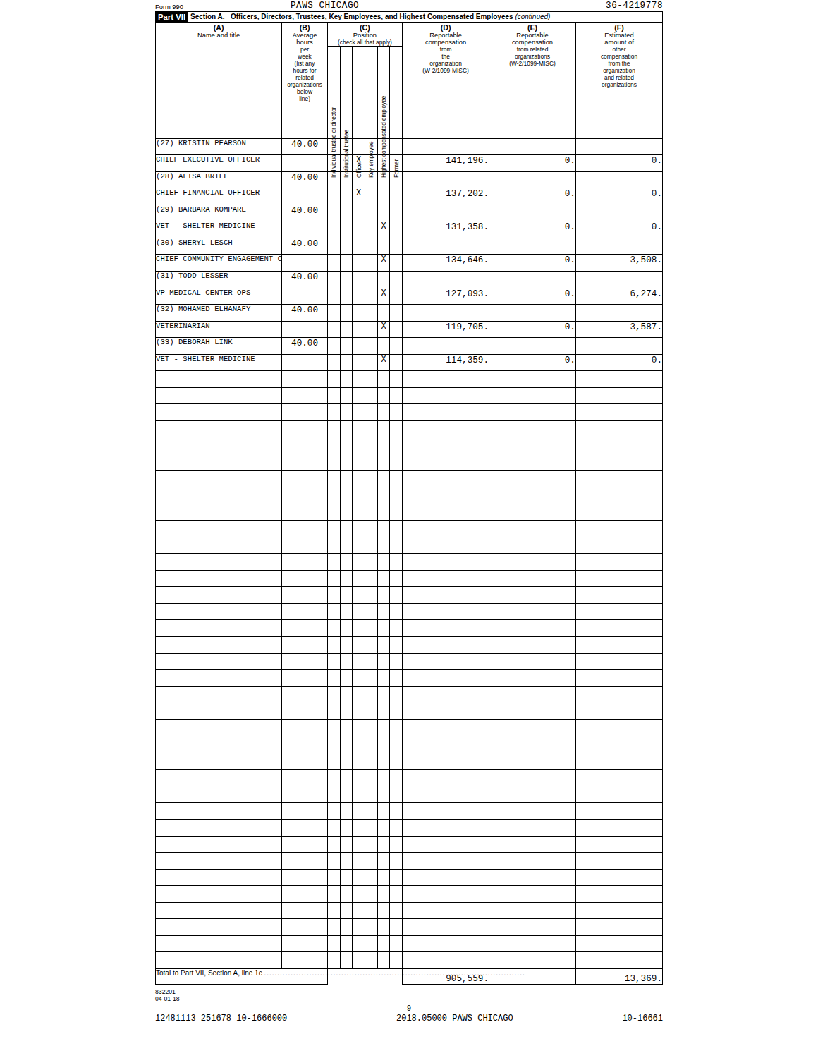Form 990
PAWS CHICAGO
36-4219778
Part VII
Section A. Officers, Directors, Trustees, Key Employees, and Highest Compensated Employees (continued)
| (A) Name and title | (B) Average hours per week (list any hours for related organizations below line) | (C) Position (check all that apply) | (D) Reportable compensation from the organization (W-2/1099-MISC) | (E) Reportable compensation from related organizations (W-2/1099-MISC) | (F) Estimated amount of other compensation from the organization and related organizations |
| --- | --- | --- | --- | --- | --- |
| Individual trustee or director | Institutional trustee | Officer | Key employee | Highest compensated employee | Former |
| (27) KRISTIN PEARSON | 40.00 | | | | | | | | | |
| CHIEF EXECUTIVE OFFICER | | | | X | | | | 141,196. | 0. | 0. |
| (28) ALISA BRILL | 40.00 | | | | | | | | | |
| CHIEF FINANCIAL OFFICER | | | | X | | | | 137,202. | 0. | 0. |
| (29) BARBARA KOMPARE | 40.00 | | | | | | | | | |
| VET - SHELTER MEDICINE | | | | | | X | | 131,358. | 0. | 0. |
| (30) SHERYL LESCH | 40.00 | | | | | | | | | |
| CHIEF COMMUNITY ENGAGEMENT OFFICER | | | | | | X | | 134,646. | 0. | 3,508. |
| (31) TODD LESSER | 40.00 | | | | | | | | | |
| VP MEDICAL CENTER OPS | | | | | | X | | 127,093. | 0. | 6,274. |
| (32) MOHAMED ELHANAFY | 40.00 | | | | | | | | | |
| VETERINARIAN | | | | | | X | | 119,705. | 0. | 3,587. |
| (33) DEBORAH LINK | 40.00 | | | | | | | | | |
| VET - SHELTER MEDICINE | | | | | | X | | 114,359. | 0. | 0. |
| Total to Part VII, Section A, line 1c .................................................................................................. | | 905,559. | | 13,369. |
832201
04-01-18
9
12481113 251678 10-1666000 2018.05000 PAWS CHICAGO 10-16661